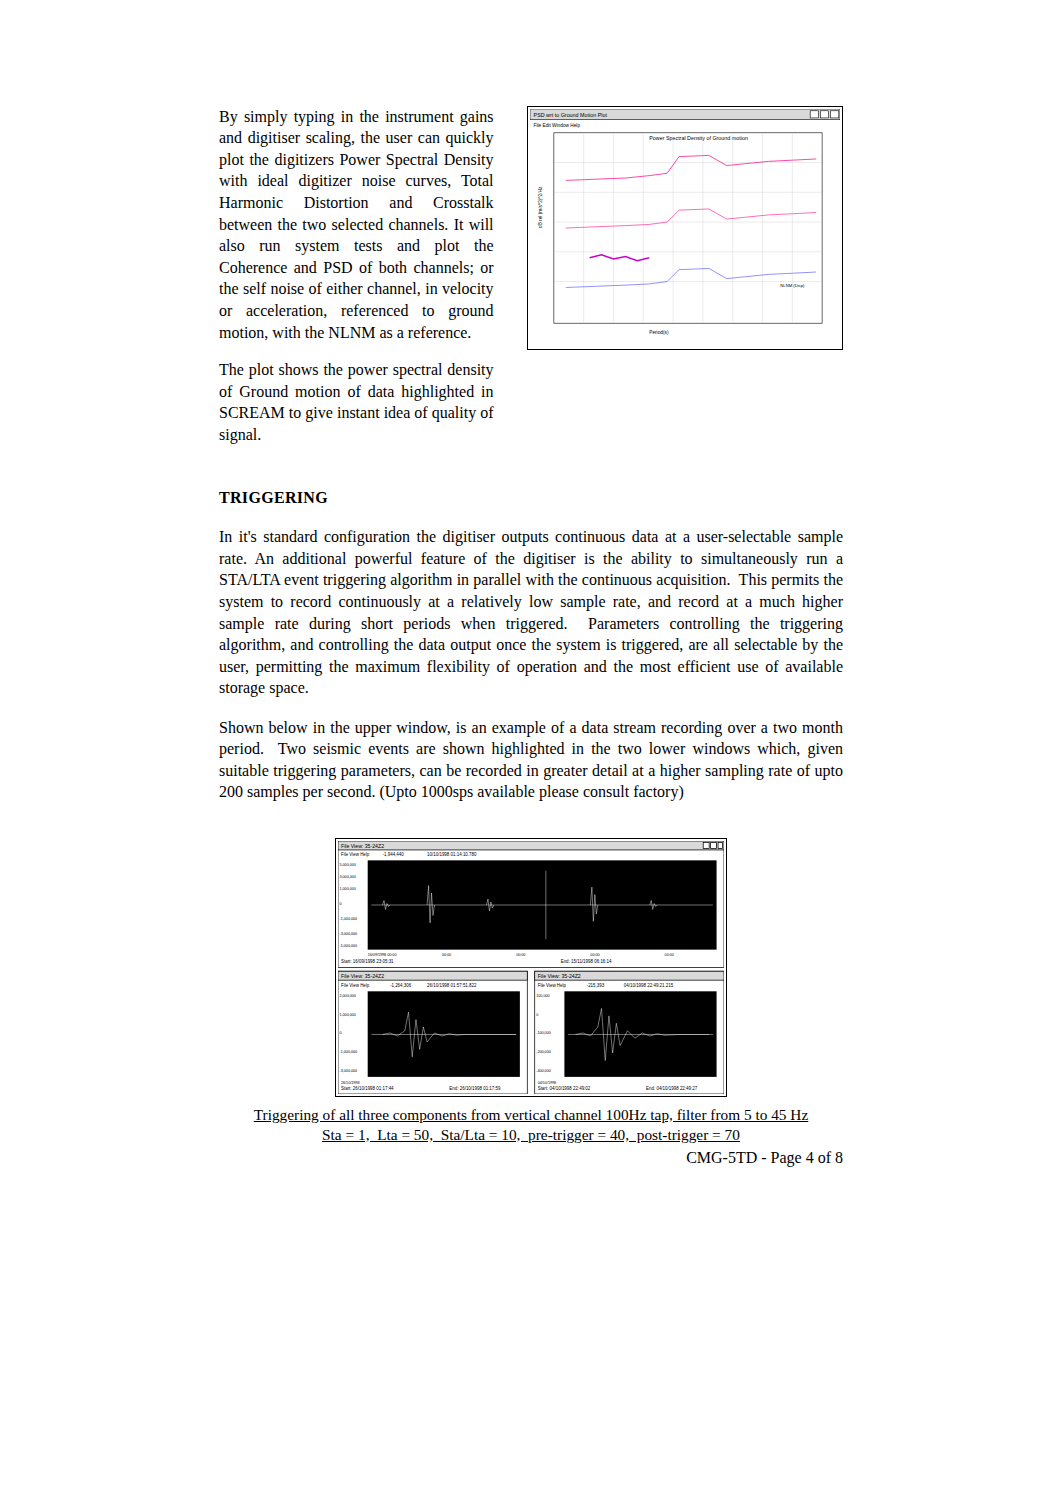By simply typing in the instrument gains and digitiser scaling, the user can quickly plot the digitizers Power Spectral Density with ideal digitizer noise curves, Total Harmonic Distortion and Crosstalk between the two selected channels. It will also run system tests and plot the Coherence and PSD of both channels; or the self noise of either channel, in velocity or acceleration, referenced to ground motion, with the NLNM as a reference.
The plot shows the power spectral density of Ground motion of data highlighted in SCREAM to give instant idea of quality of signal.
TRIGGERING
In it's standard configuration the digitiser outputs continuous data at a user-selectable sample rate. An additional powerful feature of the digitiser is the ability to simultaneously run a STA/LTA event triggering algorithm in parallel with the continuous acquisition. This permits the system to record continuously at a relatively low sample rate, and record at a much higher sample rate during short periods when triggered. Parameters controlling the triggering algorithm, and controlling the data output once the system is triggered, are all selectable by the user, permitting the maximum flexibility of operation and the most efficient use of available storage space.
Shown below in the upper window, is an example of a data stream recording over a two month period. Two seismic events are shown highlighted in the two lower windows which, given suitable triggering parameters, can be recorded in greater detail at a higher sampling rate of upto 200 samples per second. (Upto 1000sps available please consult factory)
Triggering of all three components from vertical channel 100Hz tap, filter from 5 to 45 Hz Sta = 1, Lta = 50, Sta/Lta = 10, pre-trigger = 40, post-trigger = 70
CMG-5TD - Page 4 of 8